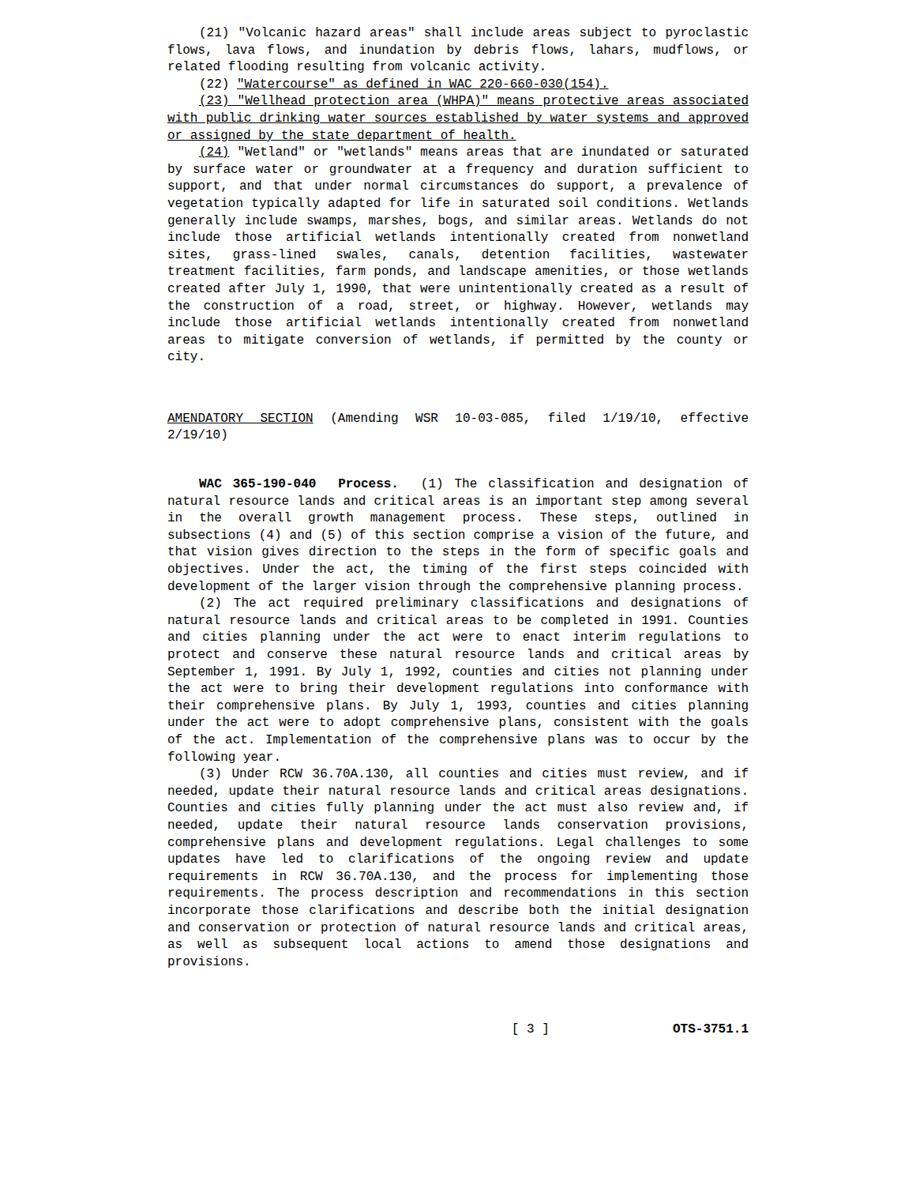(21) "Volcanic hazard areas" shall include areas subject to pyroclastic flows, lava flows, and inundation by debris flows, lahars, mudflows, or related flooding resulting from volcanic activity.
(22) "Watercourse" as defined in WAC 220-660-030(154).
(23) "Wellhead protection area (WHPA)" means protective areas associated with public drinking water sources established by water systems and approved or assigned by the state department of health.
(24) "Wetland" or "wetlands" means areas that are inundated or saturated by surface water or groundwater at a frequency and duration sufficient to support, and that under normal circumstances do support, a prevalence of vegetation typically adapted for life in saturated soil conditions. Wetlands generally include swamps, marshes, bogs, and similar areas. Wetlands do not include those artificial wetlands intentionally created from nonwetland sites, grass-lined swales, canals, detention facilities, wastewater treatment facilities, farm ponds, and landscape amenities, or those wetlands created after July 1, 1990, that were unintentionally created as a result of the construction of a road, street, or highway. However, wetlands may include those artificial wetlands intentionally created from nonwetland areas to mitigate conversion of wetlands, if permitted by the county or city.
AMENDATORY SECTION (Amending WSR 10-03-085, filed 1/19/10, effective 2/19/10)
WAC 365-190-040 Process. (1) The classification and designation of natural resource lands and critical areas is an important step among several in the overall growth management process. These steps, outlined in subsections (4) and (5) of this section comprise a vision of the future, and that vision gives direction to the steps in the form of specific goals and objectives. Under the act, the timing of the first steps coincided with development of the larger vision through the comprehensive planning process.
(2) The act required preliminary classifications and designations of natural resource lands and critical areas to be completed in 1991. Counties and cities planning under the act were to enact interim regulations to protect and conserve these natural resource lands and critical areas by September 1, 1991. By July 1, 1992, counties and cities not planning under the act were to bring their development regulations into conformance with their comprehensive plans. By July 1, 1993, counties and cities planning under the act were to adopt comprehensive plans, consistent with the goals of the act. Implementation of the comprehensive plans was to occur by the following year.
(3) Under RCW 36.70A.130, all counties and cities must review, and if needed, update their natural resource lands and critical areas designations. Counties and cities fully planning under the act must also review and, if needed, update their natural resource lands conservation provisions, comprehensive plans and development regulations. Legal challenges to some updates have led to clarifications of the ongoing review and update requirements in RCW 36.70A.130, and the process for implementing those requirements. The process description and recommendations in this section incorporate those clarifications and describe both the initial designation and conservation or protection of natural resource lands and critical areas, as well as subsequent local actions to amend those designations and provisions.
[ 3 ] OTS-3751.1